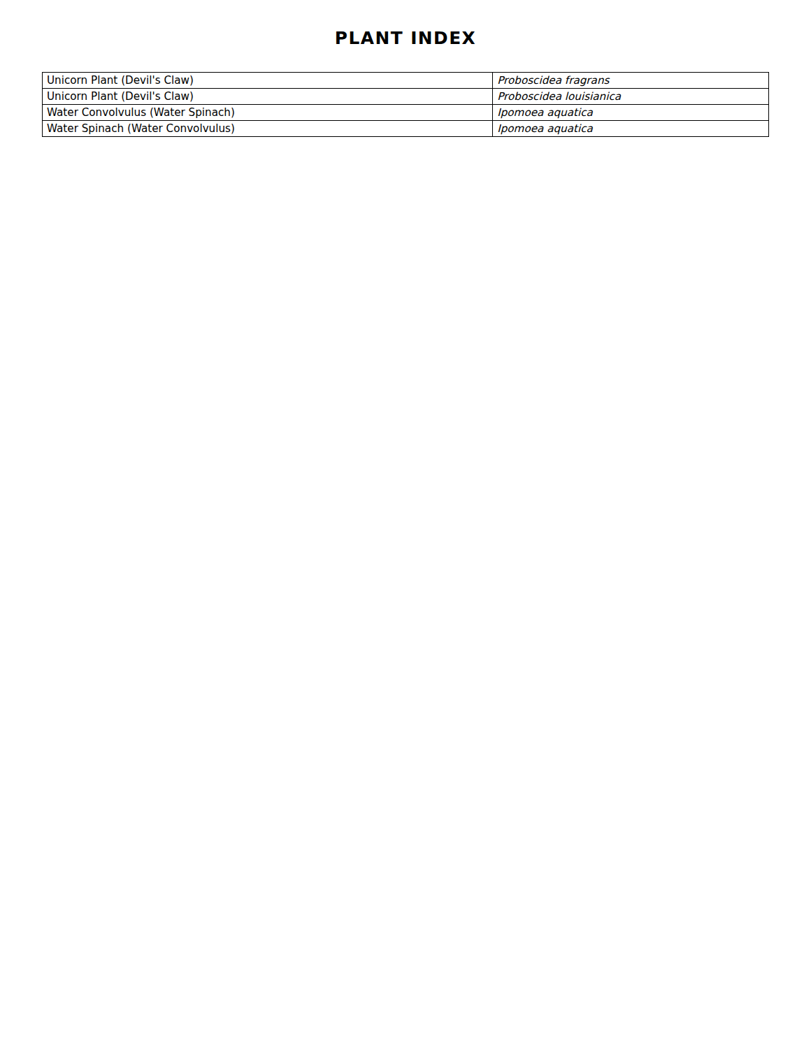PLANT INDEX
| Unicorn Plant (Devil's Claw) | Proboscidea fragrans |
| Unicorn Plant (Devil's Claw) | Proboscidea louisianica |
| Water Convolvulus (Water Spinach) | Ipomoea aquatica |
| Water Spinach (Water Convolvulus) | Ipomoea aquatica |